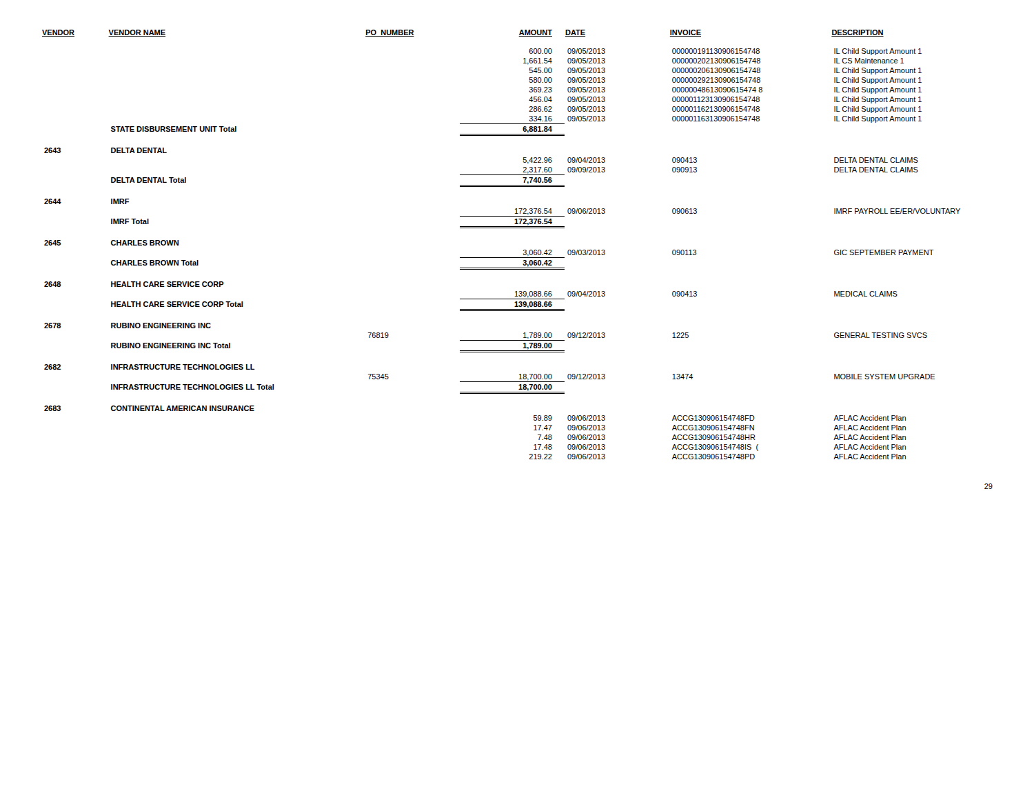| VENDOR | VENDOR NAME | PO_NUMBER | AMOUNT | DATE | INVOICE | DESCRIPTION |
| --- | --- | --- | --- | --- | --- | --- |
| | | | 600.00 | 09/05/2013 | 000000191130906154748 | IL Child Support Amount 1 |
| | | | 1,661.54 | 09/05/2013 | 000000202130906154748 | IL CS Maintenance 1 |
| | | | 545.00 | 09/05/2013 | 000000206130906154748 | IL Child Support Amount 1 |
| | | | 580.00 | 09/05/2013 | 000000292130906154748 | IL Child Support Amount 1 |
| | | | 369.23 | 09/05/2013 | 00000048613090615474 8 | IL Child Support Amount 1 |
| | | | 456.04 | 09/05/2013 | 000001123130906154748 | IL Child Support Amount 1 |
| | | | 286.62 | 09/05/2013 | 000001162130906154748 | IL Child Support Amount 1 |
| | | | 334.16 | 09/05/2013 | 000001163130906154748 | IL Child Support Amount 1 |
| | STATE DISBURSEMENT UNIT Total | | 6,881.84 | | | |
| 2643 | DELTA DENTAL | | | | | |
| | | | 5,422.96 | 09/04/2013 | 090413 | DELTA DENTAL CLAIMS |
| | | | 2,317.60 | 09/09/2013 | 090913 | DELTA DENTAL CLAIMS |
| | DELTA DENTAL Total | | 7,740.56 | | | |
| 2644 | IMRF | | | | | |
| | | | 172,376.54 | 09/06/2013 | 090613 | IMRF PAYROLL EE/ER/VOLUNTARY |
| | IMRF Total | | 172,376.54 | | | |
| 2645 | CHARLES BROWN | | | | | |
| | | | 3,060.42 | 09/03/2013 | 090113 | GIC SEPTEMBER PAYMENT |
| | CHARLES BROWN Total | | 3,060.42 | | | |
| 2648 | HEALTH CARE SERVICE CORP | | | | | |
| | | | 139,088.66 | 09/04/2013 | 090413 | MEDICAL CLAIMS |
| | HEALTH CARE SERVICE CORP Total | | 139,088.66 | | | |
| 2678 | RUBINO ENGINEERING INC | | | | | |
| | | 76819 | 1,789.00 | 09/12/2013 | 1225 | GENERAL TESTING SVCS |
| | RUBINO ENGINEERING INC Total | | 1,789.00 | | | |
| 2682 | INFRASTRUCTURE TECHNOLOGIES LL | | | | | |
| | | 75345 | 18,700.00 | 09/12/2013 | 13474 | MOBILE SYSTEM UPGRADE |
| | INFRASTRUCTURE TECHNOLOGIES LL Total | | 18,700.00 | | | |
| 2683 | CONTINENTAL AMERICAN INSURANCE | | | | | |
| | | | 59.89 | 09/06/2013 | ACCG130906154748FD | AFLAC Accident Plan |
| | | | 17.47 | 09/06/2013 | ACCG130906154748FN | AFLAC Accident Plan |
| | | | 7.48 | 09/06/2013 | ACCG130906154748HR | AFLAC Accident Plan |
| | | | 17.48 | 09/06/2013 | ACCG130906154748IS ( | AFLAC Accident Plan |
| | | | 219.22 | 09/06/2013 | ACCG130906154748PD | AFLAC Accident Plan |
29